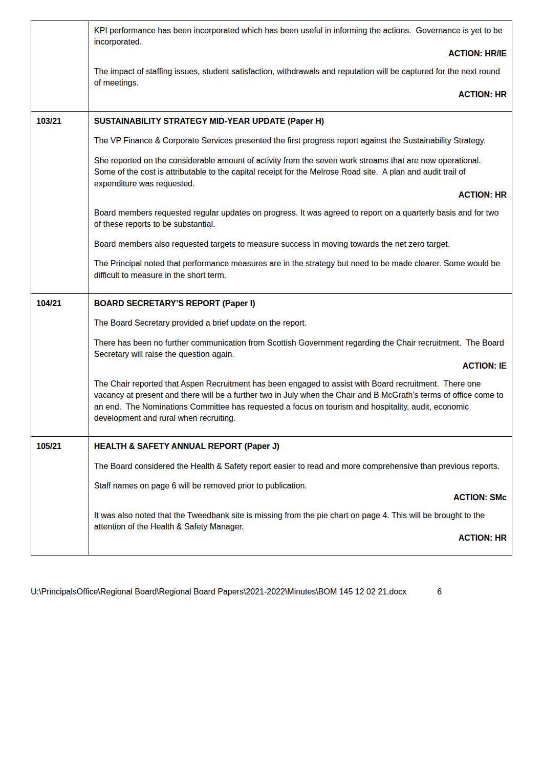| | KPI performance has been incorporated which has been useful in informing the actions. Governance is yet to be incorporated. ACTION: HR/IE The impact of staffing issues, student satisfaction, withdrawals and reputation will be captured for the next round of meetings. ACTION: HR |
| 103/21 | SUSTAINABILITY STRATEGY MID-YEAR UPDATE (Paper H) The VP Finance & Corporate Services presented the first progress report against the Sustainability Strategy. She reported on the considerable amount of activity from the seven work streams that are now operational. Some of the cost is attributable to the capital receipt for the Melrose Road site. A plan and audit trail of expenditure was requested. ACTION: HR Board members requested regular updates on progress. It was agreed to report on a quarterly basis and for two of these reports to be substantial. Board members also requested targets to measure success in moving towards the net zero target. The Principal noted that performance measures are in the strategy but need to be made clearer. Some would be difficult to measure in the short term. |
| 104/21 | BOARD SECRETARY’S REPORT (Paper I) The Board Secretary provided a brief update on the report. There has been no further communication from Scottish Government regarding the Chair recruitment. The Board Secretary will raise the question again. ACTION: IE The Chair reported that Aspen Recruitment has been engaged to assist with Board recruitment. There one vacancy at present and there will be a further two in July when the Chair and B McGrath’s terms of office come to an end. The Nominations Committee has requested a focus on tourism and hospitality, audit, economic development and rural when recruiting. |
| 105/21 | HEALTH & SAFETY ANNUAL REPORT (Paper J) The Board considered the Health & Safety report easier to read and more comprehensive than previous reports. Staff names on page 6 will be removed prior to publication. ACTION: SMc It was also noted that the Tweedbank site is missing from the pie chart on page 4. This will be brought to the attention of the Health & Safety Manager. ACTION: HR |
U:\PrincipalsOffice\Regional Board\Regional Board Papers\2021-2022\Minutes\BOM 145 12 02 21.docx6